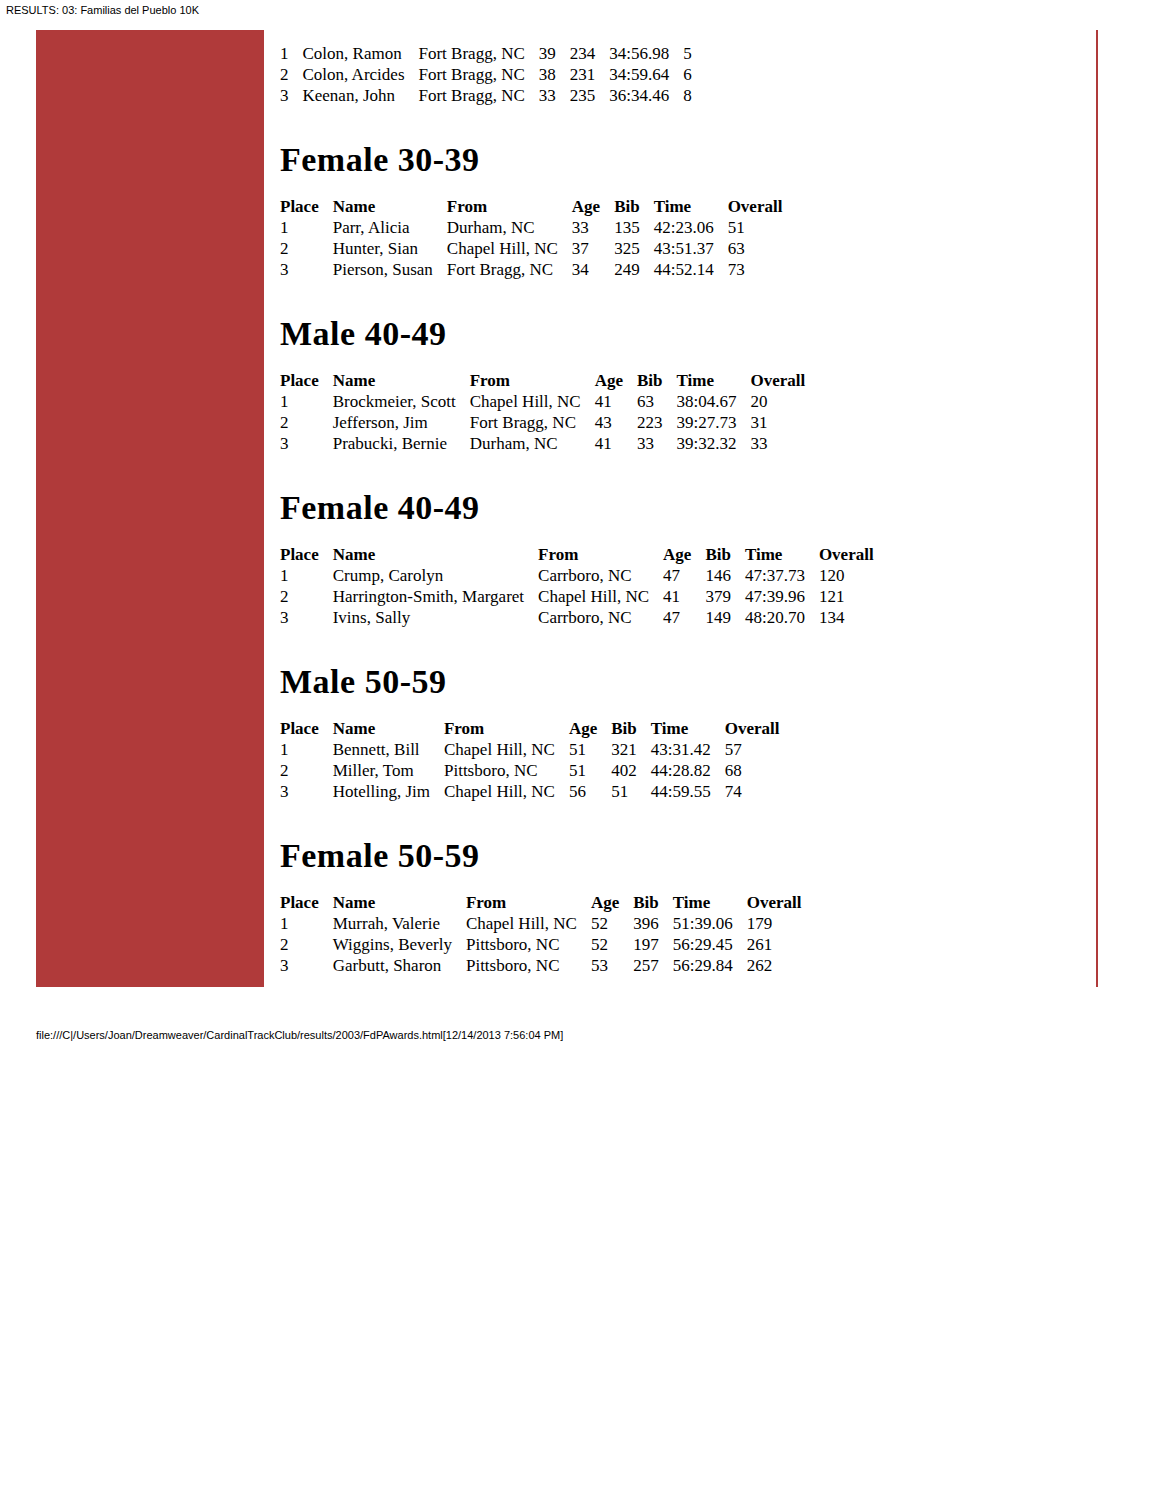RESULTS: 03: Familias del Pueblo 10K
| 1 | Colon, Ramon | Fort Bragg, NC | 39 | 234 | 34:56.98 | 5 |
| 2 | Colon, Arcides | Fort Bragg, NC | 38 | 231 | 34:59.64 | 6 |
| 3 | Keenan, John | Fort Bragg, NC | 33 | 235 | 36:34.46 | 8 |
Female 30-39
| Place | Name | From | Age | Bib | Time | Overall |
| --- | --- | --- | --- | --- | --- | --- |
| 1 | Parr, Alicia | Durham, NC | 33 | 135 | 42:23.06 | 51 |
| 2 | Hunter, Sian | Chapel Hill, NC | 37 | 325 | 43:51.37 | 63 |
| 3 | Pierson, Susan | Fort Bragg, NC | 34 | 249 | 44:52.14 | 73 |
Male 40-49
| Place | Name | From | Age | Bib | Time | Overall |
| --- | --- | --- | --- | --- | --- | --- |
| 1 | Brockmeier, Scott | Chapel Hill, NC | 41 | 63 | 38:04.67 | 20 |
| 2 | Jefferson, Jim | Fort Bragg, NC | 43 | 223 | 39:27.73 | 31 |
| 3 | Prabucki, Bernie | Durham, NC | 41 | 33 | 39:32.32 | 33 |
Female 40-49
| Place | Name | From | Age | Bib | Time | Overall |
| --- | --- | --- | --- | --- | --- | --- |
| 1 | Crump, Carolyn | Carrboro, NC | 47 | 146 | 47:37.73 | 120 |
| 2 | Harrington-Smith, Margaret | Chapel Hill, NC | 41 | 379 | 47:39.96 | 121 |
| 3 | Ivins, Sally | Carrboro, NC | 47 | 149 | 48:20.70 | 134 |
Male 50-59
| Place | Name | From | Age | Bib | Time | Overall |
| --- | --- | --- | --- | --- | --- | --- |
| 1 | Bennett, Bill | Chapel Hill, NC | 51 | 321 | 43:31.42 | 57 |
| 2 | Miller, Tom | Pittsboro, NC | 51 | 402 | 44:28.82 | 68 |
| 3 | Hotelling, Jim | Chapel Hill, NC | 56 | 51 | 44:59.55 | 74 |
Female 50-59
| Place | Name | From | Age | Bib | Time | Overall |
| --- | --- | --- | --- | --- | --- | --- |
| 1 | Murrah, Valerie | Chapel Hill, NC | 52 | 396 | 51:39.06 | 179 |
| 2 | Wiggins, Beverly | Pittsboro, NC | 52 | 197 | 56:29.45 | 261 |
| 3 | Garbutt, Sharon | Pittsboro, NC | 53 | 257 | 56:29.84 | 262 |
file:///C|/Users/Joan/Dreamweaver/CardinalTrackClub/results/2003/FdPAwards.html[12/14/2013 7:56:04 PM]